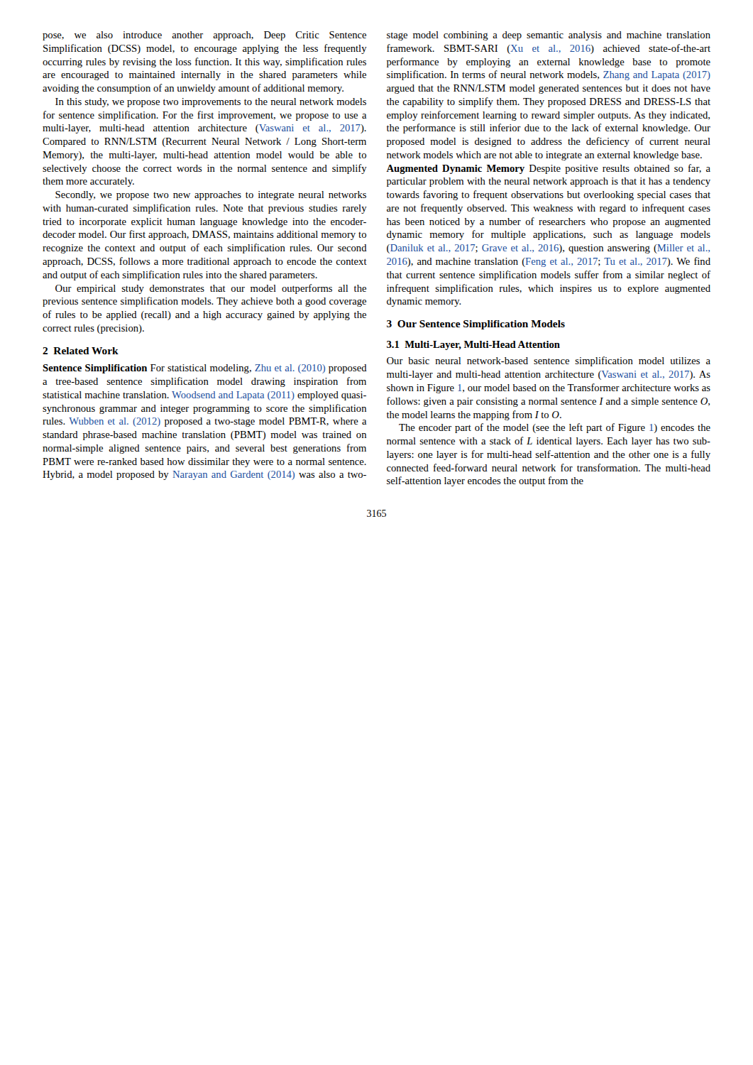pose, we also introduce another approach, Deep Critic Sentence Simplification (DCSS) model, to encourage applying the less frequently occurring rules by revising the loss function. It this way, simplification rules are encouraged to maintained internally in the shared parameters while avoiding the consumption of an unwieldy amount of additional memory.
In this study, we propose two improvements to the neural network models for sentence simplification. For the first improvement, we propose to use a multi-layer, multi-head attention architecture (Vaswani et al., 2017). Compared to RNN/LSTM (Recurrent Neural Network / Long Short-term Memory), the multi-layer, multi-head attention model would be able to selectively choose the correct words in the normal sentence and simplify them more accurately.
Secondly, we propose two new approaches to integrate neural networks with human-curated simplification rules. Note that previous studies rarely tried to incorporate explicit human language knowledge into the encoder-decoder model. Our first approach, DMASS, maintains additional memory to recognize the context and output of each simplification rules. Our second approach, DCSS, follows a more traditional approach to encode the context and output of each simplification rules into the shared parameters.
Our empirical study demonstrates that our model outperforms all the previous sentence simplification models. They achieve both a good coverage of rules to be applied (recall) and a high accuracy gained by applying the correct rules (precision).
2 Related Work
Sentence Simplification For statistical modeling, Zhu et al. (2010) proposed a tree-based sentence simplification model drawing inspiration from statistical machine translation. Woodsend and Lapata (2011) employed quasi-synchronous grammar and integer programming to score the simplification rules. Wubben et al. (2012) proposed a two-stage model PBMT-R, where a standard phrase-based machine translation (PBMT) model was trained on normal-simple aligned sentence pairs, and several best generations from PBMT were re-ranked based how dissimilar they were to a normal sentence. Hybrid, a model proposed by Narayan and Gardent (2014) was also a two-stage model combining a deep semantic analysis and machine translation framework. SBMT-SARI (Xu et al., 2016) achieved state-of-the-art performance by employing an external knowledge base to promote simplification. In terms of neural network models, Zhang and Lapata (2017) argued that the RNN/LSTM model generated sentences but it does not have the capability to simplify them. They proposed DRESS and DRESS-LS that employ reinforcement learning to reward simpler outputs. As they indicated, the performance is still inferior due to the lack of external knowledge. Our proposed model is designed to address the deficiency of current neural network models which are not able to integrate an external knowledge base.
Augmented Dynamic Memory Despite positive results obtained so far, a particular problem with the neural network approach is that it has a tendency towards favoring to frequent observations but overlooking special cases that are not frequently observed. This weakness with regard to infrequent cases has been noticed by a number of researchers who propose an augmented dynamic memory for multiple applications, such as language models (Daniluk et al., 2017; Grave et al., 2016), question answering (Miller et al., 2016), and machine translation (Feng et al., 2017; Tu et al., 2017). We find that current sentence simplification models suffer from a similar neglect of infrequent simplification rules, which inspires us to explore augmented dynamic memory.
3 Our Sentence Simplification Models
3.1 Multi-Layer, Multi-Head Attention
Our basic neural network-based sentence simplification model utilizes a multi-layer and multi-head attention architecture (Vaswani et al., 2017). As shown in Figure 1, our model based on the Transformer architecture works as follows: given a pair consisting a normal sentence I and a simple sentence O, the model learns the mapping from I to O.
The encoder part of the model (see the left part of Figure 1) encodes the normal sentence with a stack of L identical layers. Each layer has two sub-layers: one layer is for multi-head self-attention and the other one is a fully connected feed-forward neural network for transformation. The multi-head self-attention layer encodes the output from the
3165